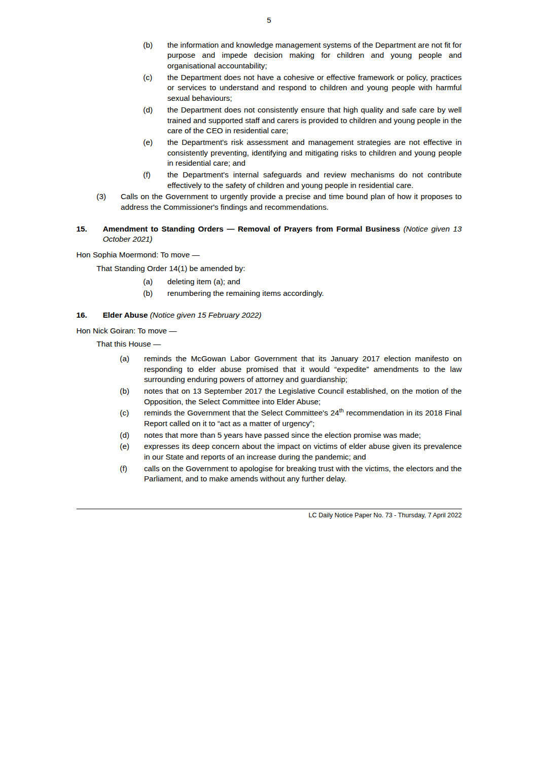5
(b)
the information and knowledge management systems of the Department are not fit for purpose and impede decision making for children and young people and organisational accountability;
(c)
the Department does not have a cohesive or effective framework or policy, practices or services to understand and respond to children and young people with harmful sexual behaviours;
(d)
the Department does not consistently ensure that high quality and safe care by well trained and supported staff and carers is provided to children and young people in the care of the CEO in residential care;
(e)
the Department's risk assessment and management strategies are not effective in consistently preventing, identifying and mitigating risks to children and young people in residential care; and
(f)
the Department's internal safeguards and review mechanisms do not contribute effectively to the safety of children and young people in residential care.
(3)
Calls on the Government to urgently provide a precise and time bound plan of how it proposes to address the Commissioner's findings and recommendations.
15.
Amendment to Standing Orders — Removal of Prayers from Formal Business (Notice given 13 October 2021)
Hon Sophia Moermond: To move —
That Standing Order 14(1) be amended by:
(a)
deleting item (a); and
(b)
renumbering the remaining items accordingly.
16.
Elder Abuse (Notice given 15 February 2022)
Hon Nick Goiran: To move —
That this House —
(a)
reminds the McGowan Labor Government that its January 2017 election manifesto on responding to elder abuse promised that it would “expedite” amendments to the law surrounding enduring powers of attorney and guardianship;
(b)
notes that on 13 September 2017 the Legislative Council established, on the motion of the Opposition, the Select Committee into Elder Abuse;
(c)
reminds the Government that the Select Committee's 24th recommendation in its 2018 Final Report called on it to “act as a matter of urgency”;
(d)
notes that more than 5 years have passed since the election promise was made;
(e)
expresses its deep concern about the impact on victims of elder abuse given its prevalence in our State and reports of an increase during the pandemic; and
(f)
calls on the Government to apologise for breaking trust with the victims, the electors and the Parliament, and to make amends without any further delay.
LC Daily Notice Paper No. 73 - Thursday, 7 April 2022